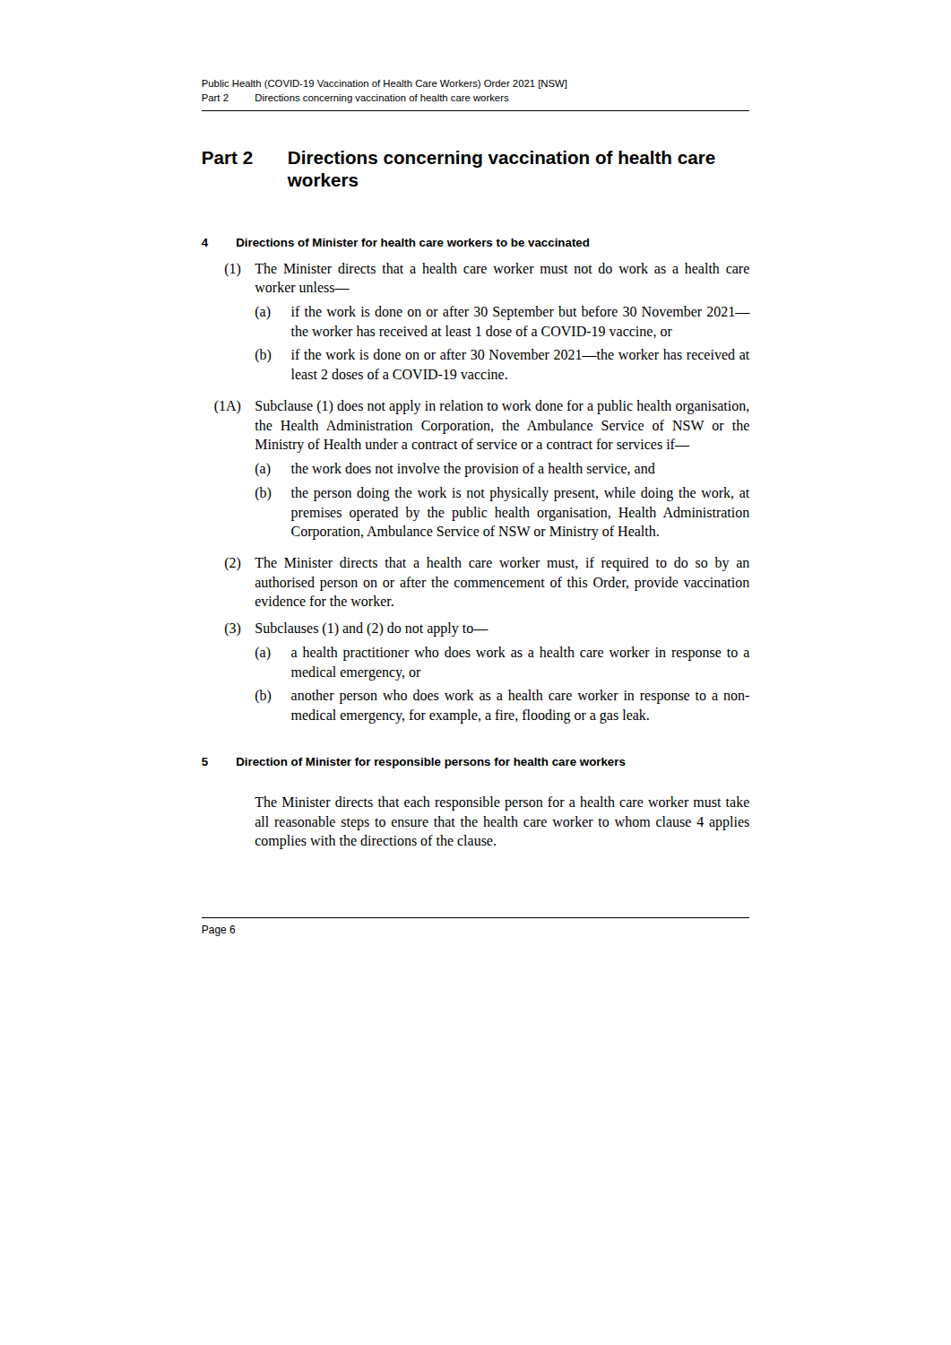Public Health (COVID-19 Vaccination of Health Care Workers) Order 2021 [NSW] Part 2 Directions concerning vaccination of health care workers
Part 2 Directions concerning vaccination of health care workers
4 Directions of Minister for health care workers to be vaccinated
(1)
The Minister directs that a health care worker must not do work as a health care worker unless—
(a)
if the work is done on or after 30 September but before 30 November 2021—the worker has received at least 1 dose of a COVID-19 vaccine, or
(b)
if the work is done on or after 30 November 2021—the worker has received at least 2 doses of a COVID-19 vaccine.
(1A)
Subclause (1) does not apply in relation to work done for a public health organisation, the Health Administration Corporation, the Ambulance Service of NSW or the Ministry of Health under a contract of service or a contract for services if—
(a)
the work does not involve the provision of a health service, and
(b)
the person doing the work is not physically present, while doing the work, at premises operated by the public health organisation, Health Administration Corporation, Ambulance Service of NSW or Ministry of Health.
(2)
The Minister directs that a health care worker must, if required to do so by an authorised person on or after the commencement of this Order, provide vaccination evidence for the worker.
(3)
Subclauses (1) and (2) do not apply to—
(a)
a health practitioner who does work as a health care worker in response to a medical emergency, or
(b)
another person who does work as a health care worker in response to a non-medical emergency, for example, a fire, flooding or a gas leak.
5 Direction of Minister for responsible persons for health care workers
The Minister directs that each responsible person for a health care worker must take all reasonable steps to ensure that the health care worker to whom clause 4 applies complies with the directions of the clause.
Page 6